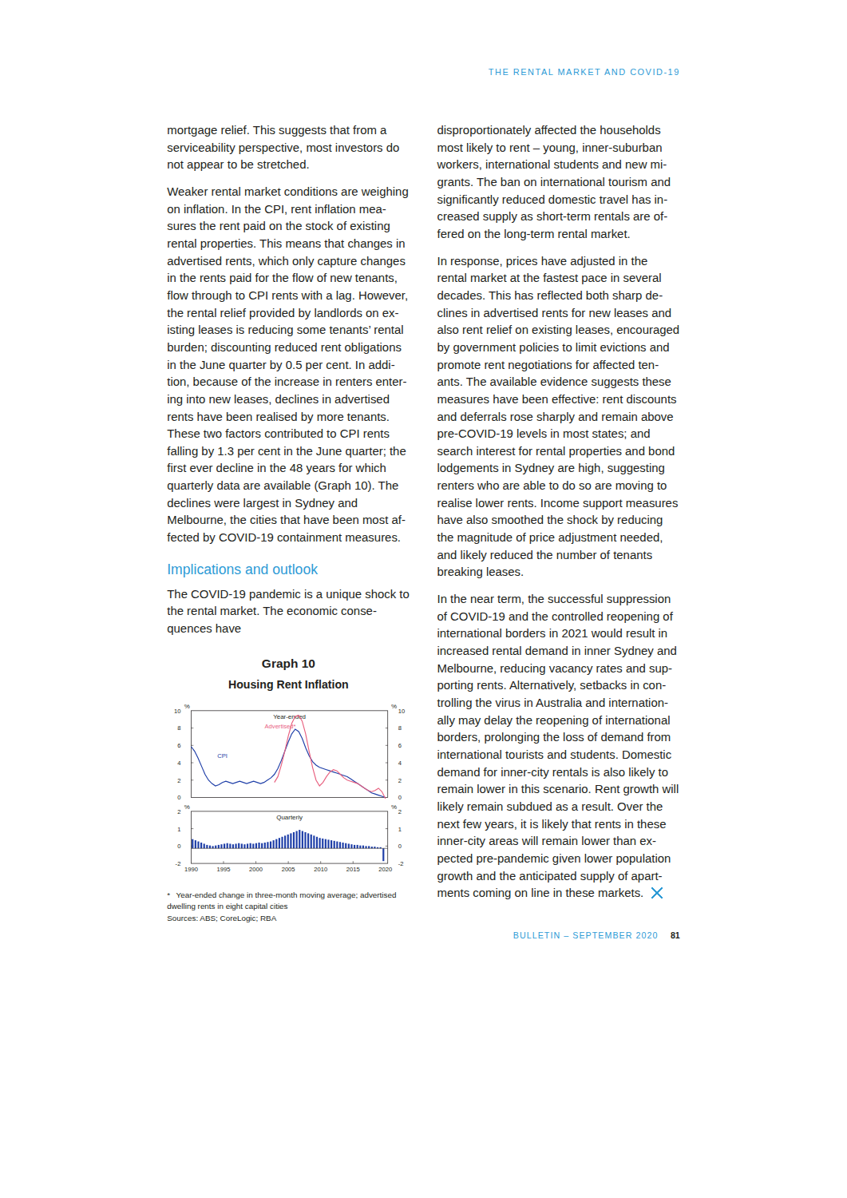The Rental Market and COVID-19
mortgage relief. This suggests that from a serviceability perspective, most investors do not appear to be stretched.
Weaker rental market conditions are weighing on inflation. In the CPI, rent inflation measures the rent paid on the stock of existing rental properties. This means that changes in advertised rents, which only capture changes in the rents paid for the flow of new tenants, flow through to CPI rents with a lag. However, the rental relief provided by landlords on existing leases is reducing some tenants’ rental burden; discounting reduced rent obligations in the June quarter by 0.5 per cent. In addition, because of the increase in renters entering into new leases, declines in advertised rents have been realised by more tenants. These two factors contributed to CPI rents falling by 1.3 per cent in the June quarter; the first ever decline in the 48 years for which quarterly data are available (Graph 10). The declines were largest in Sydney and Melbourne, the cities that have been most affected by COVID-19 containment measures.
Implications and outlook
The COVID-19 pandemic is a unique shock to the rental market. The economic consequences have
Graph 10
Housing Rent Inflation
% % % % 10 8 6 4 2 0 10 8 6 4 2 0 2 1 0 -2 2 1 0 -2 1990 1995 2000 2005 2010 2015 2020 Year-ended Quarterly Advertised* CPI
*Year-ended change in three-month moving average; advertised dwelling rents in eight capital cities
Sources: ABS; CoreLogic; RBA
disproportionately affected the households most likely to rent – young, inner-suburban workers, international students and new migrants. The ban on international tourism and significantly reduced domestic travel has increased supply as short-term rentals are offered on the long-term rental market.
In response, prices have adjusted in the rental market at the fastest pace in several decades. This has reflected both sharp declines in advertised rents for new leases and also rent relief on existing leases, encouraged by government policies to limit evictions and promote rent negotiations for affected tenants. The available evidence suggests these measures have been effective: rent discounts and deferrals rose sharply and remain above pre-COVID-19 levels in most states; and search interest for rental properties and bond lodgements in Sydney are high, suggesting renters who are able to do so are moving to realise lower rents. Income support measures have also smoothed the shock by reducing the magnitude of price adjustment needed, and likely reduced the number of tenants breaking leases.
In the near term, the successful suppression of COVID-19 and the controlled reopening of international borders in 2021 would result in increased rental demand in inner Sydney and Melbourne, reducing vacancy rates and supporting rents. Alternatively, setbacks in controlling the virus in Australia and internationally may delay the reopening of international borders, prolonging the loss of demand from international tourists and students. Domestic demand for inner-city rentals is also likely to remain lower in this scenario. Rent growth will likely remain subdued as a result. Over the next few years, it is likely that rents in these inner-city areas will remain lower than expected pre-pandemic given lower population growth and the anticipated supply of apartments coming on line in these markets.
Bulletin – September 2020 81